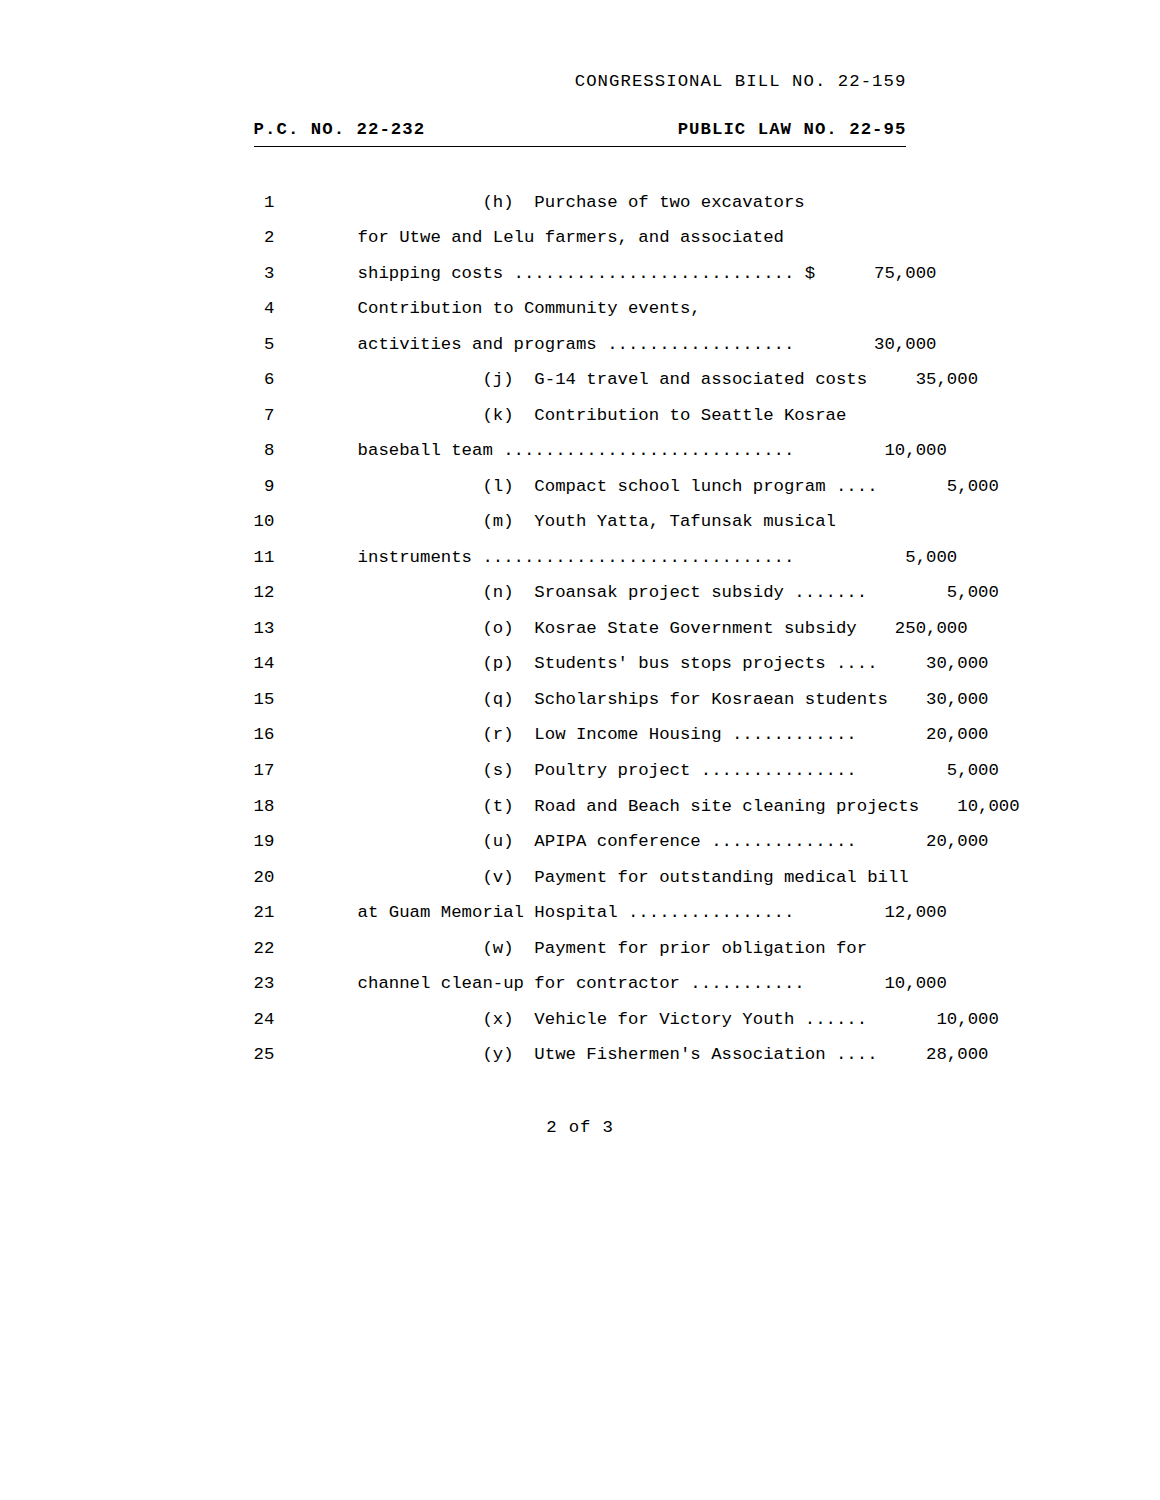CONGRESSIONAL BILL NO. 22-159
P.C. NO. 22-232 PUBLIC LAW NO. 22-95
| 1 | (h) Purchase of two excavators |
| 2 | for Utwe and Lelu farmers, and associated |
| 3 | shipping costs ........................... $ 75,000 |
| 4 | Contribution to Community events, |
| 5 | activities and programs .................. 30,000 |
| 6 | (j) G-14 travel and associated costs 35,000 |
| 7 | (k) Contribution to Seattle Kosrae |
| 8 | baseball team ............................ 10,000 |
| 9 | (l) Compact school lunch program .... 5,000 |
| 10 | (m) Youth Yatta, Tafunsak musical |
| 11 | instruments .............................. 5,000 |
| 12 | (n) Sroansak project subsidy ....... 5,000 |
| 13 | (o) Kosrae State Government subsidy 250,000 |
| 14 | (p) Students' bus stops projects .... 30,000 |
| 15 | (q) Scholarships for Kosraean students 30,000 |
| 16 | (r) Low Income Housing ............ 20,000 |
| 17 | (s) Poultry project ............... 5,000 |
| 18 | (t) Road and Beach site cleaning projects 10,000 |
| 19 | (u) APIPA conference .............. 20,000 |
| 20 | (v) Payment for outstanding medical bill |
| 21 | at Guam Memorial Hospital ................ 12,000 |
| 22 | (w) Payment for prior obligation for |
| 23 | channel clean-up for contractor ........... 10,000 |
| 24 | (x) Vehicle for Victory Youth ...... 10,000 |
| 25 | (y) Utwe Fishermen's Association .... 28,000 |
2 of 3